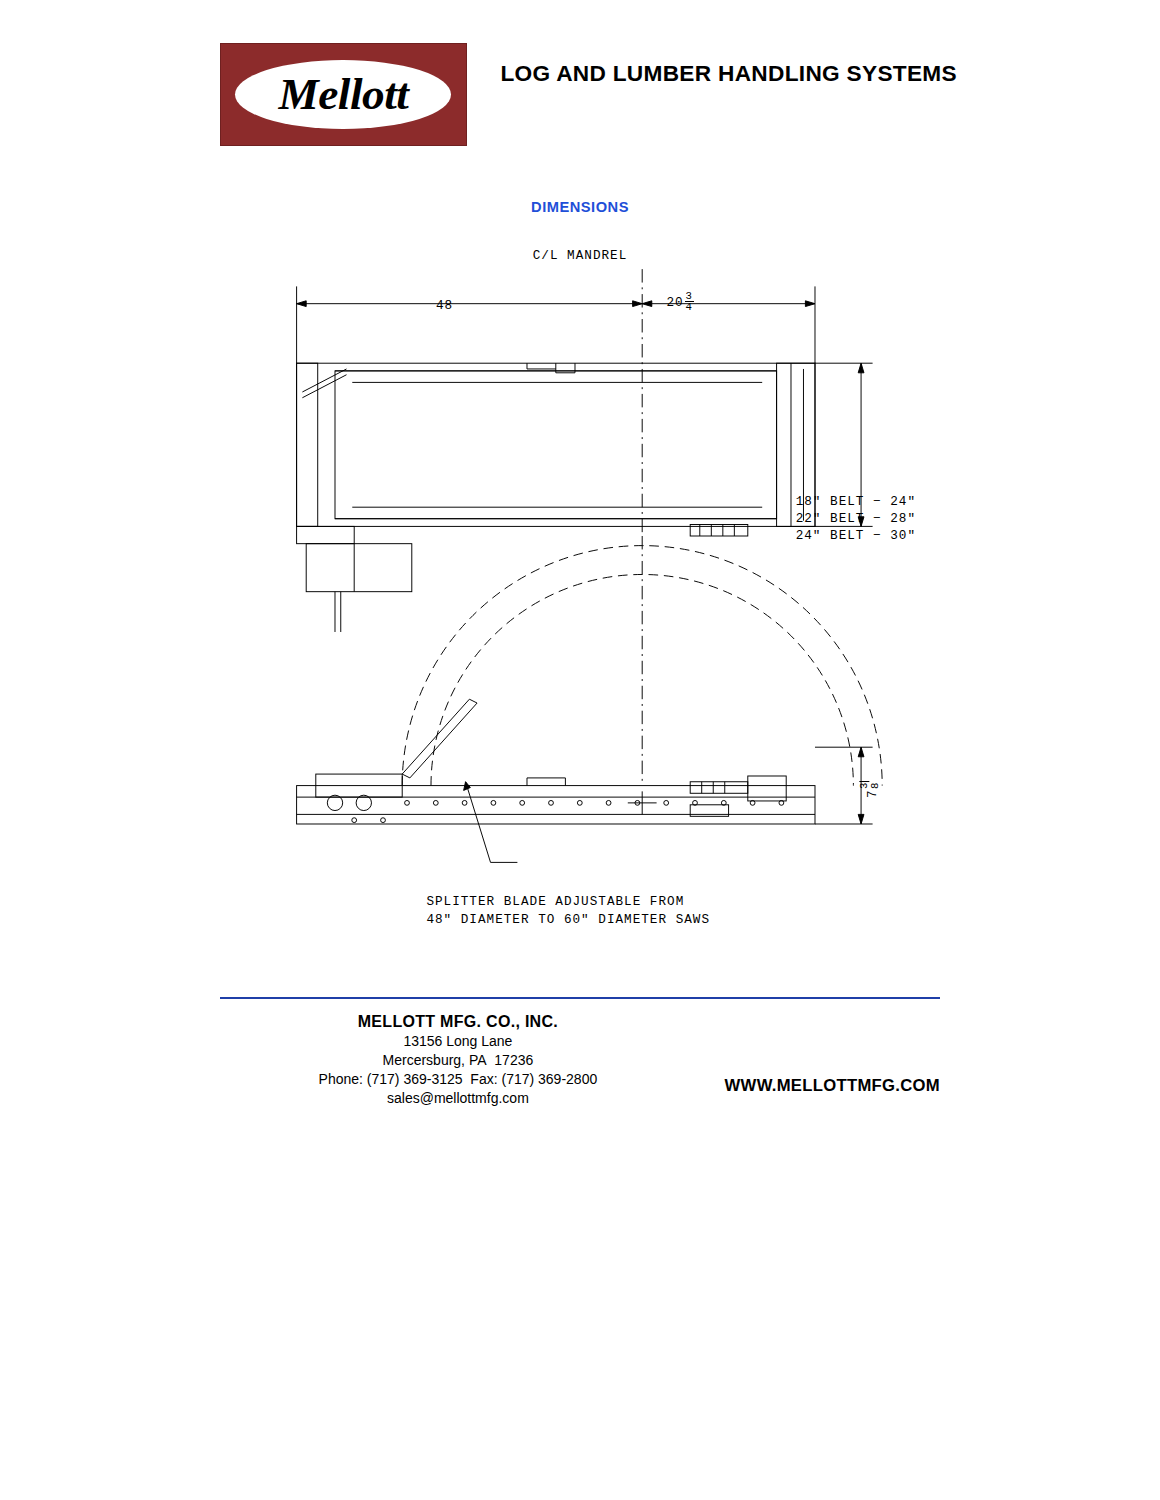Mellott
LOG AND LUMBER HANDLING SYSTEMS
DIMENSIONS
C/L MANDREL
48
2034
18" BELT − 24"
22" BELT − 28"
24" BELT − 30"
738
SPLITTER BLADE ADJUSTABLE FROM
48" DIAMETER TO 60" DIAMETER SAWS
MELLOTT MFG. CO., INC.
13156 Long Lane
Mercersburg, PA 17236
Phone: (717) 369-3125 Fax: (717) 369-2800
sales@mellottmfg.com
WWW.MELLOTTMFG.COM